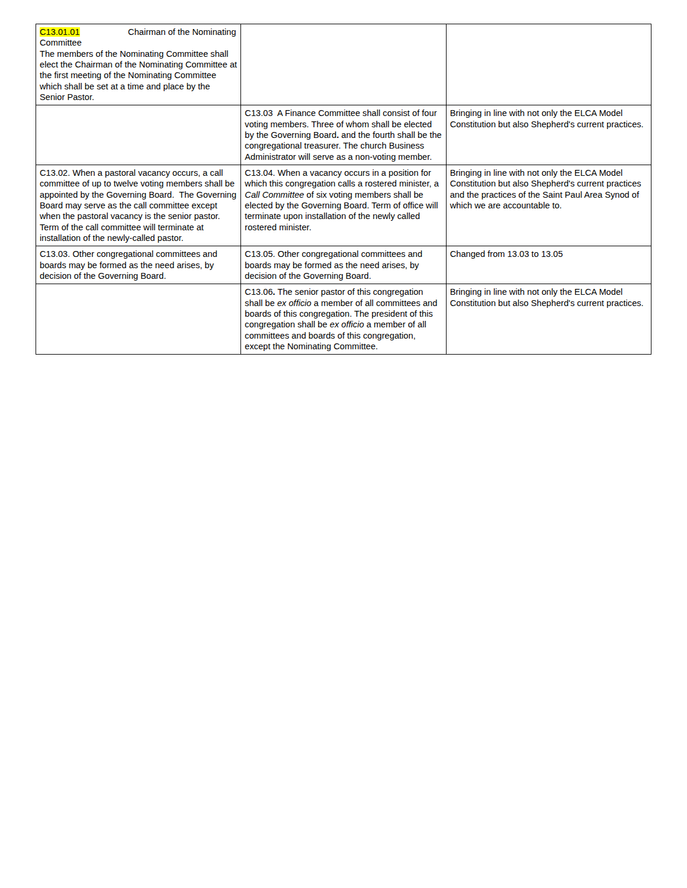| C13.01.01 Chairman of the Nominating Committee The members of the Nominating Committee shall elect the Chairman of the Nominating Committee at the first meeting of the Nominating Committee which shall be set at a time and place by the Senior Pastor. | | |
| | C13.03 A Finance Committee shall consist of four voting members. Three of whom shall be elected by the Governing Board . and the fourth shall be the congregational treasurer. The church Business Administrator will serve as a non-voting member. | Bringing in line with not only the ELCA Model Constitution but also Shepherd's current practices. |
| C13.02. When a pastoral vacancy occurs, a call committee of up to twelve voting members shall be appointed by the Governing Board. The Governing Board may serve as the call committee except when the pastoral vacancy is the senior pastor. Term of the call committee will terminate at installation of the newly-called pastor. | C13.04. When a vacancy occurs in a position for which this congregation calls a rostered minister, a Call Committee of six voting members shall be elected by the Governing Board. Term of office will terminate upon installation of the newly called rostered minister. | Bringing in line with not only the ELCA Model Constitution but also Shepherd's current practices and the practices of the Saint Paul Area Synod of which we are accountable to. |
| C13.03. Other congregational committees and boards may be formed as the need arises, by decision of the Governing Board. | C13.05. Other congregational committees and boards may be formed as the need arises, by decision of the Governing Board. | Changed from 13.03 to 13.05 |
| | C13.06 . The senior pastor of this congregation shall be ex officio a member of all committees and boards of this congregation. The president of this congregation shall be ex officio a member of all committees and boards of this congregation, except the Nominating Committee. | Bringing in line with not only the ELCA Model Constitution but also Shepherd's current practices. |